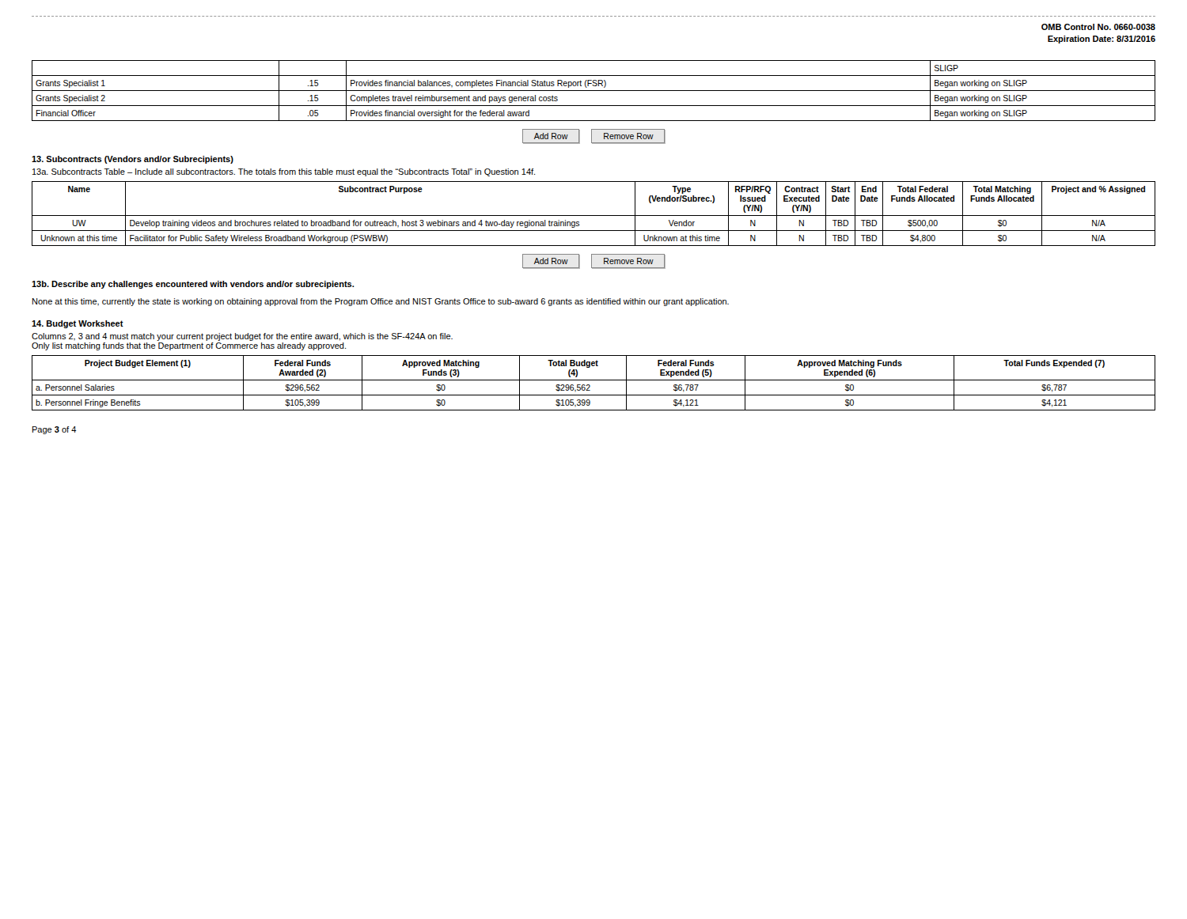OMB Control No. 0660-0038
Expiration Date: 8/31/2016
| | | | SLIGP |
| Grants Specialist 1 | .15 | Provides financial balances, completes Financial Status Report (FSR) | Began working on SLIGP |
| Grants Specialist 2 | .15 | Completes travel reimbursement and pays general costs | Began working on SLIGP |
| Financial Officer | .05 | Provides financial oversight for the federal award | Began working on SLIGP |
Add Row Remove Row
13. Subcontracts (Vendors and/or Subrecipients)
13a. Subcontracts Table – Include all subcontractors. The totals from this table must equal the “Subcontracts Total” in Question 14f.
| Name | Subcontract Purpose | Type (Vendor/Subrec.) | RFP/RFQ Issued (Y/N) | Contract Executed (Y/N) | Start Date | End Date | Total Federal Funds Allocated | Total Matching Funds Allocated | Project and % Assigned |
| --- | --- | --- | --- | --- | --- | --- | --- | --- | --- |
| UW | Develop training videos and brochures related to broadband for outreach, host 3 webinars and 4 two-day regional trainings | Vendor | N | N | TBD | TBD | $500,00 | $0 | N/A |
| Unknown at this time | Facilitator for Public Safety Wireless Broadband Workgroup (PSWBW) | Unknown at this time | N | N | TBD | TBD | $4,800 | $0 | N/A |
Add Row Remove Row
13b. Describe any challenges encountered with vendors and/or subrecipients.
None at this time, currently the state is working on obtaining approval from the Program Office and NIST Grants Office to sub-award 6 grants as identified within our grant application.
14. Budget Worksheet
Columns 2, 3 and 4 must match your current project budget for the entire award, which is the SF-424A on file.
Only list matching funds that the Department of Commerce has already approved.
| Project Budget Element (1) | Federal Funds Awarded (2) | Approved Matching Funds (3) | Total Budget (4) | Federal Funds Expended (5) | Approved Matching Funds Expended (6) | Total Funds Expended (7) |
| --- | --- | --- | --- | --- | --- | --- |
| a. Personnel Salaries | $296,562 | $0 | $296,562 | $6,787 | $0 | $6,787 |
| b. Personnel Fringe Benefits | $105,399 | $0 | $105,399 | $4,121 | $0 | $4,121 |
Page 3 of 4